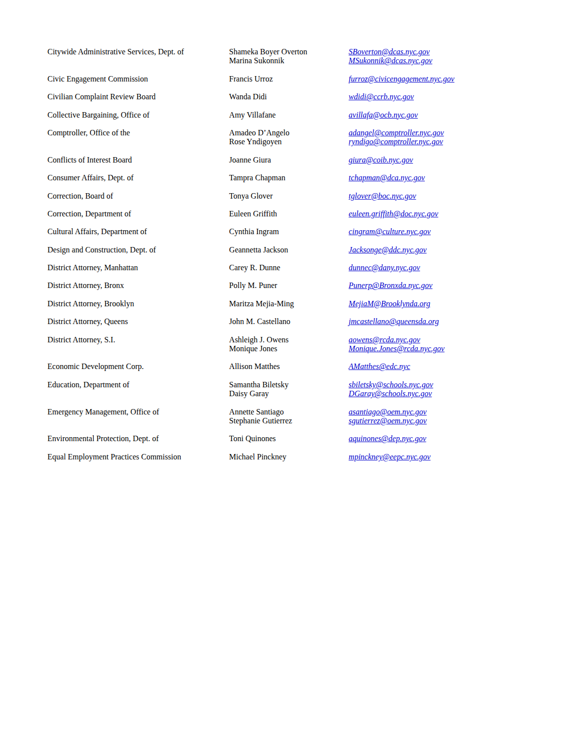| Citywide Administrative Services, Dept. of | Shameka Boyer Overton Marina Sukonnik | SBoverton@dcas.nyc.gov MSukonnik@dcas.nyc.gov |
| Civic Engagement Commission | Francis Urroz | furroz@civicengagement.nyc.gov |
| Civilian Complaint Review Board | Wanda Didi | wdidi@ccrb.nyc.gov |
| Collective Bargaining, Office of | Amy Villafane | avillafa@ocb.nyc.gov |
| Comptroller, Office of the | Amadeo D’Angelo Rose Yndigoyen | adangel@comptroller.nyc.gov ryndigo@comptroller.nyc.gov |
| Conflicts of Interest Board | Joanne Giura | giura@coib.nyc.gov |
| Consumer Affairs, Dept. of | Tampra Chapman | tchapman@dca.nyc.gov |
| Correction, Board of | Tonya Glover | tglover@boc.nyc.gov |
| Correction, Department of | Euleen Griffith | euleen.griffith@doc.nyc.gov |
| Cultural Affairs, Department of | Cynthia Ingram | cingram@culture.nyc.gov |
| Design and Construction, Dept. of | Geannetta Jackson | Jacksonge@ddc.nyc.gov |
| District Attorney, Manhattan | Carey R. Dunne | dunnec@dany.nyc.gov |
| District Attorney, Bronx | Polly M. Puner | Punerp@Bronxda.nyc.gov |
| District Attorney, Brooklyn | Maritza Mejia-Ming | MejiaM@Brooklynda.org |
| District Attorney, Queens | John M. Castellano | jmcastellano@queensda.org |
| District Attorney, S.I. | Ashleigh J. Owens Monique Jones | aowens@rcda.nyc.gov Monique.Jones@rcda.nyc.gov |
| Economic Development Corp. | Allison Matthes | AMatthes@edc.nyc |
| Education, Department of | Samantha Biletsky Daisy Garay | sbiletsky@schools.nyc.gov DGaray@schools.nyc.gov |
| Emergency Management, Office of | Annette Santiago Stephanie Gutierrez | asantiago@oem.nyc.gov sgutierrez@oem.nyc.gov |
| Environmental Protection, Dept. of | Toni Quinones | aquinones@dep.nyc.gov |
| Equal Employment Practices Commission | Michael Pinckney | mpinckney@eepc.nyc.gov |